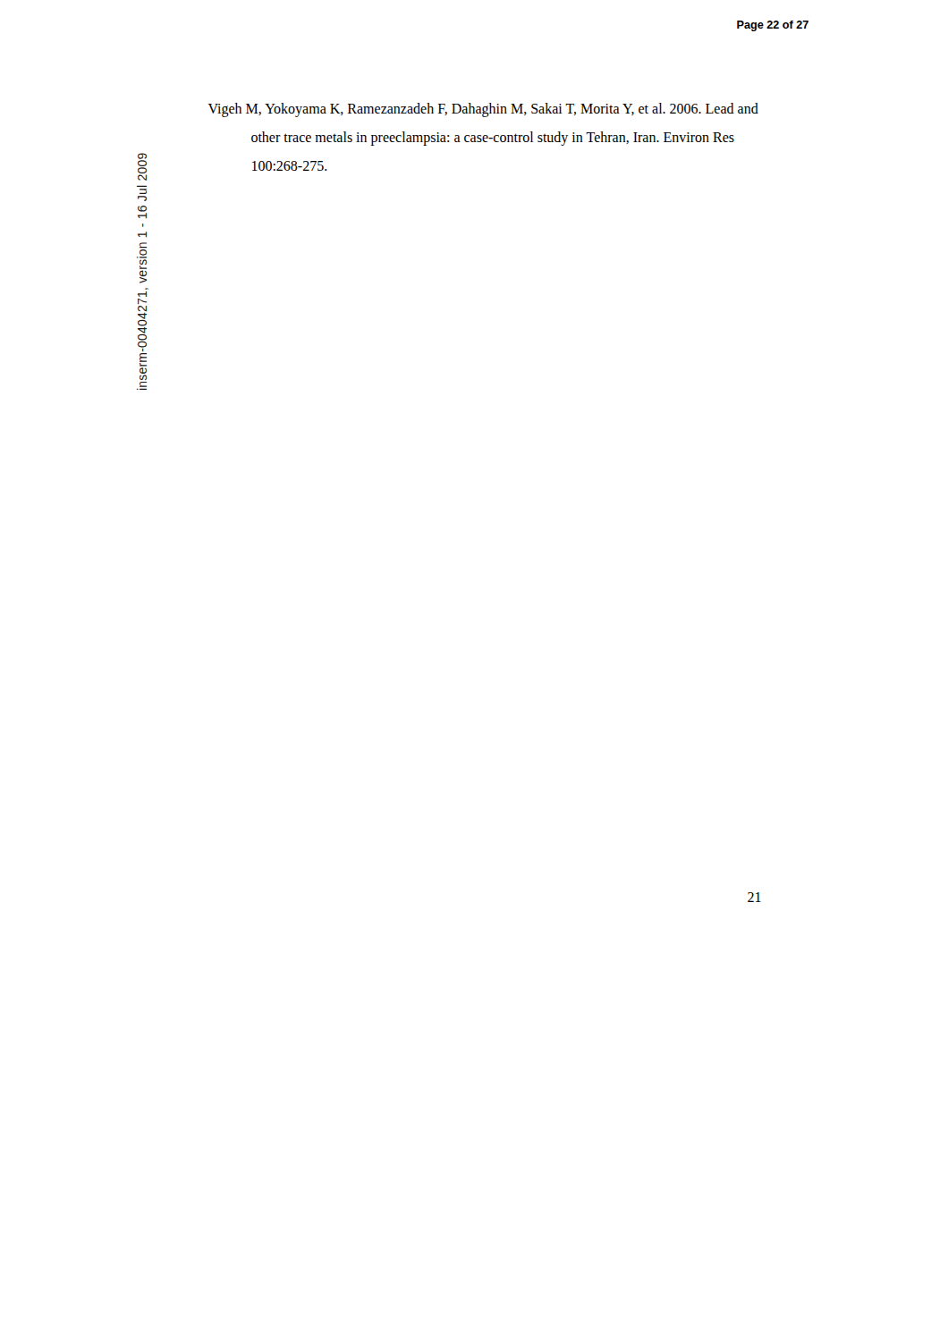Page 22 of 27
inserm-00404271, version 1 - 16 Jul 2009
Vigeh M, Yokoyama K, Ramezanzadeh F, Dahaghin M, Sakai T, Morita Y, et al. 2006. Lead and other trace metals in preeclampsia: a case-control study in Tehran, Iran. Environ Res 100:268-275.
21